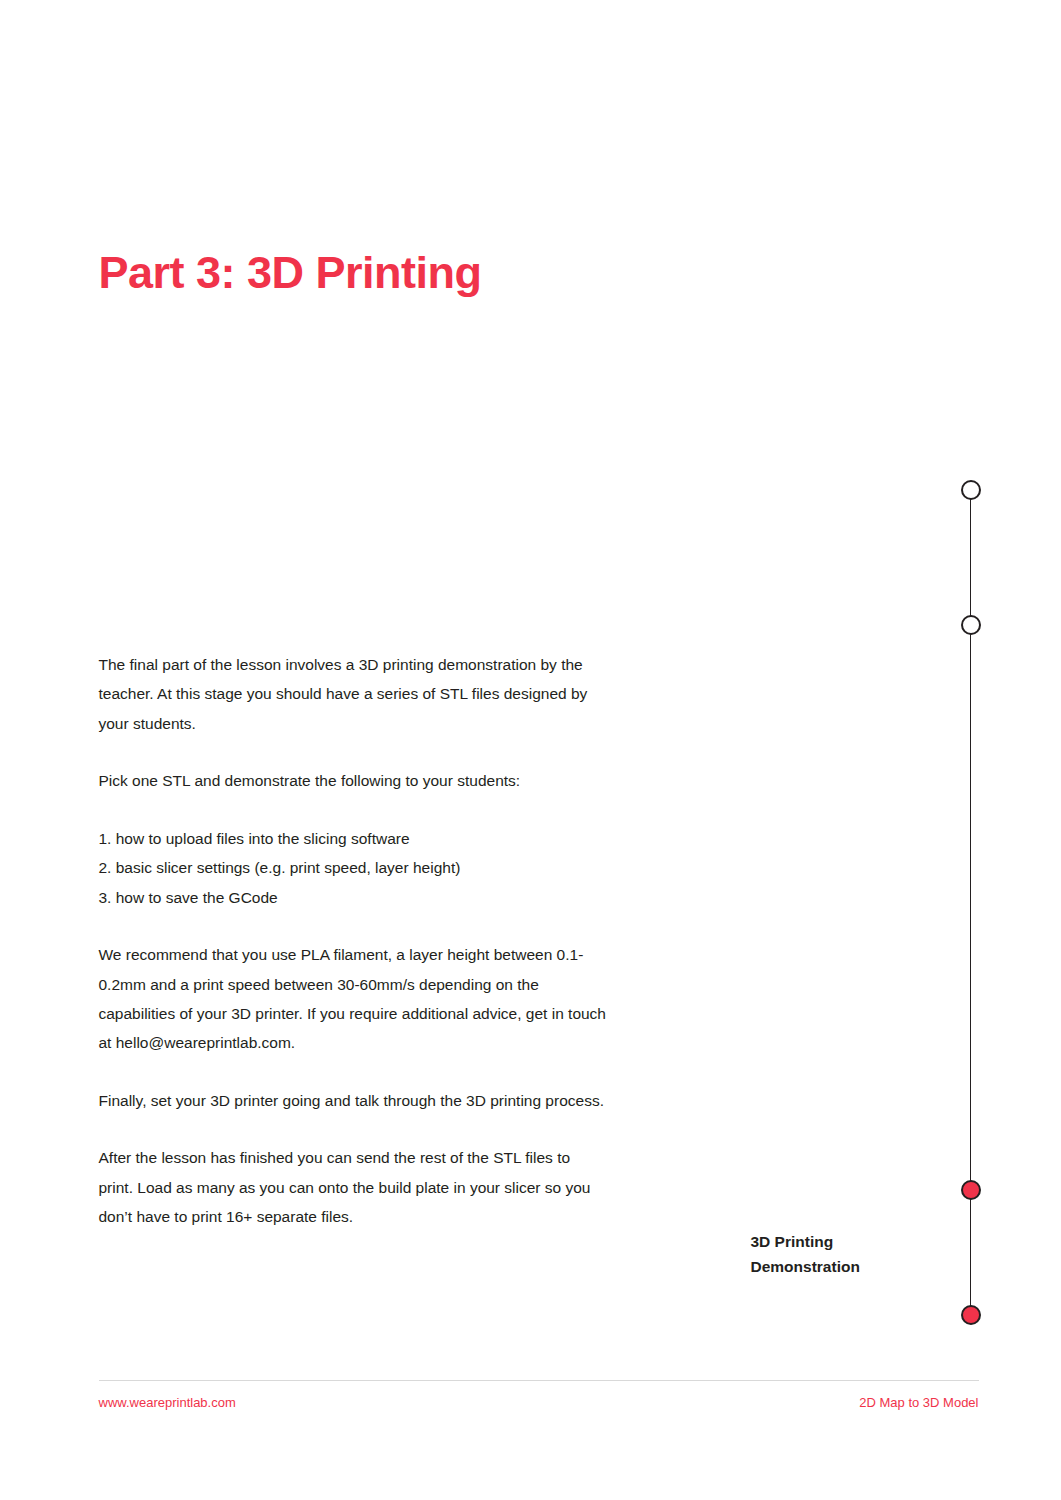Part 3: 3D Printing
The final part of the lesson involves a 3D printing demonstration by the teacher. At this stage you should have a series of STL files designed by your students.
Pick one STL and demonstrate the following to your students:
1. how to upload files into the slicing software
2. basic slicer settings (e.g. print speed, layer height)
3. how to save the GCode
We recommend that you use PLA filament, a layer height between 0.1-0.2mm and a print speed between 30-60mm/s depending on the capabilities of your 3D printer. If you require additional advice, get in touch at hello@weareprintlab.com.
Finally, set your 3D printer going and talk through the 3D printing process.
After the lesson has finished you can send the rest of the STL files to print. Load as many as you can onto the build plate in your slicer so you don’t have to print 16+ separate files.
3D Printing
Demonstration
www.weareprintlab.com 2D Map to 3D Model